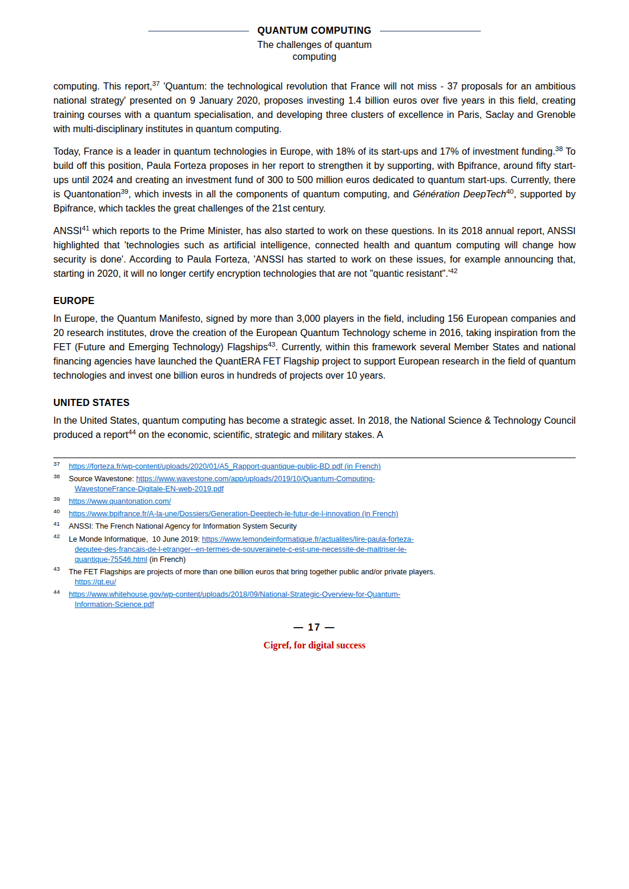QUANTUM COMPUTING
The challenges of quantum
computing
computing. This report,37 'Quantum: the technological revolution that France will not miss - 37 proposals for an ambitious national strategy' presented on 9 January 2020, proposes investing 1.4 billion euros over five years in this field, creating training courses with a quantum specialisation, and developing three clusters of excellence in Paris, Saclay and Grenoble with multi-disciplinary institutes in quantum computing.
Today, France is a leader in quantum technologies in Europe, with 18% of its start-ups and 17% of investment funding.38 To build off this position, Paula Forteza proposes in her report to strengthen it by supporting, with Bpifrance, around fifty start-ups until 2024 and creating an investment fund of 300 to 500 million euros dedicated to quantum start-ups. Currently, there is Quantonation39, which invests in all the components of quantum computing, and Génération DeepTech40, supported by Bpifrance, which tackles the great challenges of the 21st century.
ANSSI41 which reports to the Prime Minister, has also started to work on these questions. In its 2018 annual report, ANSSI highlighted that 'technologies such as artificial intelligence, connected health and quantum computing will change how security is done'. According to Paula Forteza, 'ANSSI has started to work on these issues, for example announcing that, starting in 2020, it will no longer certify encryption technologies that are not "quantic resistant".'42
Europe
In Europe, the Quantum Manifesto, signed by more than 3,000 players in the field, including 156 European companies and 20 research institutes, drove the creation of the European Quantum Technology scheme in 2016, taking inspiration from the FET (Future and Emerging Technology) Flagships43. Currently, within this framework several Member States and national financing agencies have launched the QuantERA FET Flagship project to support European research in the field of quantum technologies and invest one billion euros in hundreds of projects over 10 years.
United States
In the United States, quantum computing has become a strategic asset. In 2018, the National Science & Technology Council produced a report44 on the economic, scientific, strategic and military stakes. A
https://forteza.fr/wp-content/uploads/2020/01/A5_Rapport-quantique-public-BD.pdf (in French)
Source Wavestone: https://www.wavestone.com/app/uploads/2019/10/Quantum-Computing-WavestoneFrance-Digitale-EN-web-2019.pdf
https://www.quantonation.com/
https://www.bpifrance.fr/A-la-une/Dossiers/Generation-Deeptech-le-futur-de-l-innovation (in French)
ANSSI: The French National Agency for Information System Security
Le Monde Informatique, 10 June 2019: https://www.lemondeinformatique.fr/actualites/lire-paula-forteza-deputee-des-francais-de-l-etranger--en-termes-de-souverainete-c-est-une-necessite-de-maitriser-le-quantique-75546.html (in French)
The FET Flagships are projects of more than one billion euros that bring together public and/or private players.https://qt.eu/
https://www.whitehouse.gov/wp-content/uploads/2018/09/National-Strategic-Overview-for-Quantum-Information-Science.pdf
— 17 —
Cigref, for digital success